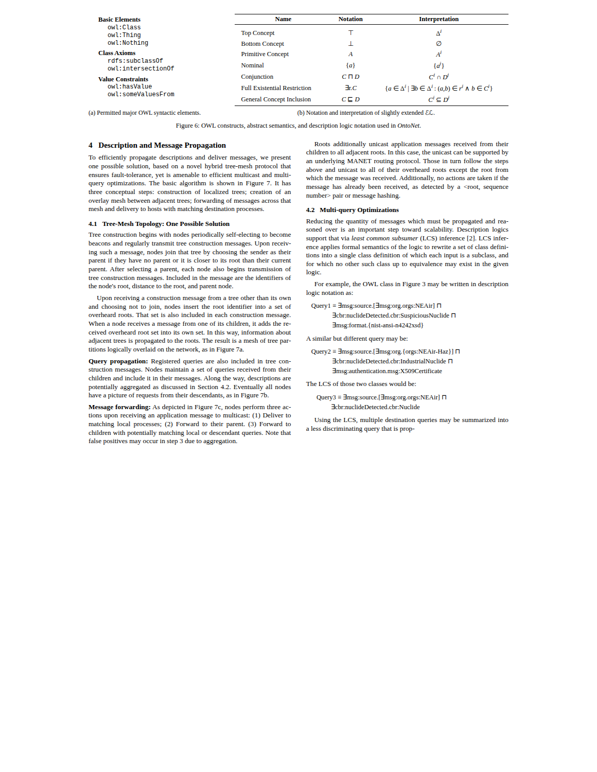Basic Elements
owl:Class
owl:Thing
owl:Nothing
Class Axioms
rdfs:subclassOf
owl:intersectionOf
Value Constraints
owl:hasValue
owl:someValuesFrom
| Name | Notation | Interpretation |
| --- | --- | --- |
| Top Concept | ⊤ | Δ ⅈ |
| Bottom Concept | ⊥ | ∅ |
| Primitive Concept | A | A ⅈ |
| Nominal | { a } | { a ⅈ } |
| Conjunction | C ⊓ D | C ⅈ ∩ D ⅈ |
| Full Existential Restriction | ∃r. C | { a ∈ Δ ⅈ / ∃ b ∈ Δ ⅈ : ( a , b ) ∈ r ⅈ ∧ b ∈ C ⅈ } |
| General Concept Inclusion | C ⊑ D | C ⅈ ⊆ D ⅈ |
(a) Permitted major OWL syntactic elements.
(b) Notation and interpretation of slightly extended ℰℒ.
Figure 6: OWL constructs, abstract semantics, and description logic notation used in OntoNet.
4 Description and Message Propagation
To efficiently propagate descriptions and deliver messages, we present one possible solution, based on a novel hybrid tree-mesh protocol that ensures fault-tolerance, yet is amenable to efficient multicast and multi-query optimizations. The basic algorithm is shown in Figure 7. It has three conceptual steps: construction of localized trees; creation of an overlay mesh between adjacent trees; forwarding of messages across that mesh and delivery to hosts with matching destination processes.
4.1 Tree-Mesh Topology: One Possible Solution
Tree construction begins with nodes periodically self-electing to become beacons and regularly transmit tree construction messages. Upon receiving such a message, nodes join that tree by choosing the sender as their parent if they have no parent or it is closer to its root than their current parent. After selecting a parent, each node also begins transmission of tree construction messages. Included in the message are the identifiers of the node's root, distance to the root, and parent node.
Upon receiving a construction message from a tree other than its own and choosing not to join, nodes insert the root identifier into a set of overheard roots. That set is also included in each construction message. When a node receives a message from one of its children, it adds the received overheard root set into its own set. In this way, information about adjacent trees is propagated to the roots. The result is a mesh of tree partitions logically overlaid on the network, as in Figure 7a.
Query propagation: Registered queries are also included in tree construction messages. Nodes maintain a set of queries received from their children and include it in their messages. Along the way, descriptions are potentially aggregated as discussed in Section 4.2. Eventually all nodes have a picture of requests from their descendants, as in Figure 7b.
Message forwarding: As depicted in Figure 7c, nodes perform three actions upon receiving an application message to multicast: (1) Deliver to matching local processes; (2) Forward to their parent. (3) Forward to children with potentially matching local or descendant queries. Note that false positives may occur in step 3 due to aggregation.
Roots additionally unicast application messages received from their children to all adjacent roots. In this case, the unicast can be supported by an underlying MANET routing protocol. Those in turn follow the steps above and unicast to all of their overheard roots except the root from which the message was received. Additionally, no actions are taken if the message has already been received, as detected by a <root, sequence number> pair or message hashing.
4.2 Multi-query Optimizations
Reducing the quantity of messages which must be propagated and reasoned over is an important step toward scalability. Description logics support that via least common subsumer (LCS) inference [2]. LCS inference applies formal semantics of the logic to rewrite a set of class definitions into a single class definition of which each input is a subclass, and for which no other such class up to equivalence may exist in the given logic.
For example, the OWL class in Figure 3 may be written in description logic notation as:
Query1 ≡ ∃msg:source.[∃msg:org.orgs:NEAir] ⊓ ∃cbr:nuclideDetected.cbr:SuspiciousNuclide ⊓ ∃msg:format.{nist-ansi-n4242xsd}
A similar but different query may be:
Query2 ≡ ∃msg:source.[∃msg:org.{orgs:NEAir-Haz}] ⊓ ∃cbr:nuclideDetected.cbr:IndustrialNuclide ⊓ ∃msg:authentication.msg:X509Certificate
The LCS of those two classes would be:
Query3 ≡ ∃msg:source.[∃msg:org.orgs:NEAir] ⊓ ∃cbr:nuclideDetected.cbr:Nuclide
Using the LCS, multiple destination queries may be summarized into a less discriminating query that is prop-